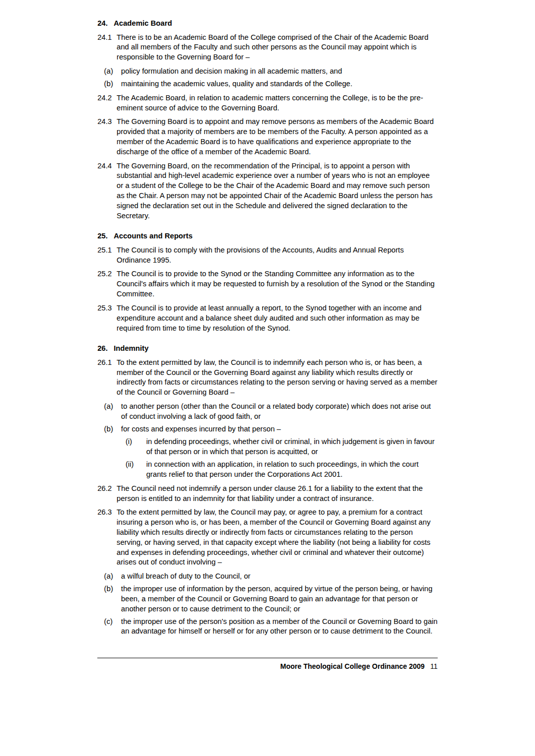24. Academic Board
24.1 There is to be an Academic Board of the College comprised of the Chair of the Academic Board and all members of the Faculty and such other persons as the Council may appoint which is responsible to the Governing Board for –
(a) policy formulation and decision making in all academic matters, and
(b) maintaining the academic values, quality and standards of the College.
24.2 The Academic Board, in relation to academic matters concerning the College, is to be the pre-eminent source of advice to the Governing Board.
24.3 The Governing Board is to appoint and may remove persons as members of the Academic Board provided that a majority of members are to be members of the Faculty. A person appointed as a member of the Academic Board is to have qualifications and experience appropriate to the discharge of the office of a member of the Academic Board.
24.4 The Governing Board, on the recommendation of the Principal, is to appoint a person with substantial and high-level academic experience over a number of years who is not an employee or a student of the College to be the Chair of the Academic Board and may remove such person as the Chair. A person may not be appointed Chair of the Academic Board unless the person has signed the declaration set out in the Schedule and delivered the signed declaration to the Secretary.
25. Accounts and Reports
25.1 The Council is to comply with the provisions of the Accounts, Audits and Annual Reports Ordinance 1995.
25.2 The Council is to provide to the Synod or the Standing Committee any information as to the Council's affairs which it may be requested to furnish by a resolution of the Synod or the Standing Committee.
25.3 The Council is to provide at least annually a report, to the Synod together with an income and expenditure account and a balance sheet duly audited and such other information as may be required from time to time by resolution of the Synod.
26. Indemnity
26.1 To the extent permitted by law, the Council is to indemnify each person who is, or has been, a member of the Council or the Governing Board against any liability which results directly or indirectly from facts or circumstances relating to the person serving or having served as a member of the Council or Governing Board –
(a) to another person (other than the Council or a related body corporate) which does not arise out of conduct involving a lack of good faith, or
(b) for costs and expenses incurred by that person –
(i) in defending proceedings, whether civil or criminal, in which judgement is given in favour of that person or in which that person is acquitted, or
(ii) in connection with an application, in relation to such proceedings, in which the court grants relief to that person under the Corporations Act 2001.
26.2 The Council need not indemnify a person under clause 26.1 for a liability to the extent that the person is entitled to an indemnity for that liability under a contract of insurance.
26.3 To the extent permitted by law, the Council may pay, or agree to pay, a premium for a contract insuring a person who is, or has been, a member of the Council or Governing Board against any liability which results directly or indirectly from facts or circumstances relating to the person serving, or having served, in that capacity except where the liability (not being a liability for costs and expenses in defending proceedings, whether civil or criminal and whatever their outcome) arises out of conduct involving –
(a) a wilful breach of duty to the Council, or
(b) the improper use of information by the person, acquired by virtue of the person being, or having been, a member of the Council or Governing Board to gain an advantage for that person or another person or to cause detriment to the Council; or
(c) the improper use of the person's position as a member of the Council or Governing Board to gain an advantage for himself or herself or for any other person or to cause detriment to the Council.
Moore Theological College Ordinance 200911